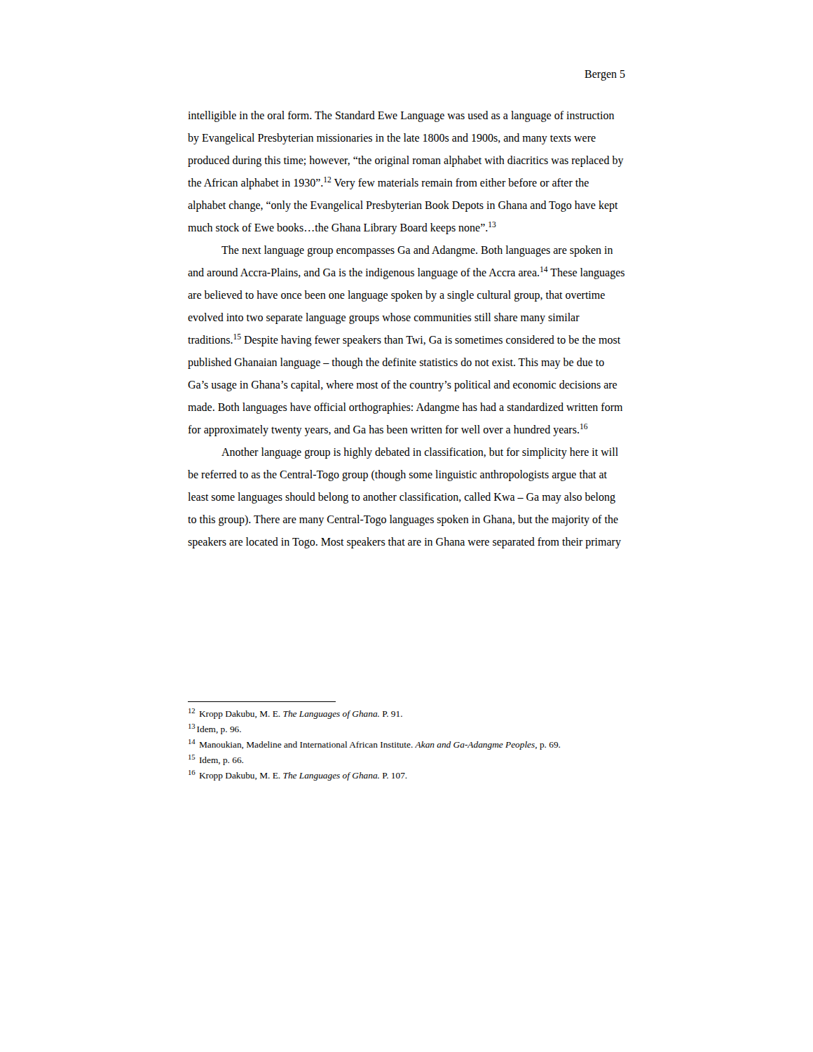Bergen 5
intelligible in the oral form. The Standard Ewe Language was used as a language of instruction by Evangelical Presbyterian missionaries in the late 1800s and 1900s, and many texts were produced during this time; however, “the original roman alphabet with diacritics was replaced by the African alphabet in 1930”.12 Very few materials remain from either before or after the alphabet change, “only the Evangelical Presbyterian Book Depots in Ghana and Togo have kept much stock of Ewe books…the Ghana Library Board keeps none”.13
The next language group encompasses Ga and Adangme. Both languages are spoken in and around Accra-Plains, and Ga is the indigenous language of the Accra area.14 These languages are believed to have once been one language spoken by a single cultural group, that overtime evolved into two separate language groups whose communities still share many similar traditions.15 Despite having fewer speakers than Twi, Ga is sometimes considered to be the most published Ghanaian language – though the definite statistics do not exist. This may be due to Ga’s usage in Ghana’s capital, where most of the country’s political and economic decisions are made. Both languages have official orthographies: Adangme has had a standardized written form for approximately twenty years, and Ga has been written for well over a hundred years.16
Another language group is highly debated in classification, but for simplicity here it will be referred to as the Central-Togo group (though some linguistic anthropologists argue that at least some languages should belong to another classification, called Kwa – Ga may also belong to this group). There are many Central-Togo languages spoken in Ghana, but the majority of the speakers are located in Togo. Most speakers that are in Ghana were separated from their primary
12 Kropp Dakubu, M. E. The Languages of Ghana. P. 91.
13 Idem, p. 96.
14 Manoukian, Madeline and International African Institute. Akan and Ga-Adangme Peoples, p. 69.
15 Idem, p. 66.
16 Kropp Dakubu, M. E. The Languages of Ghana. P. 107.